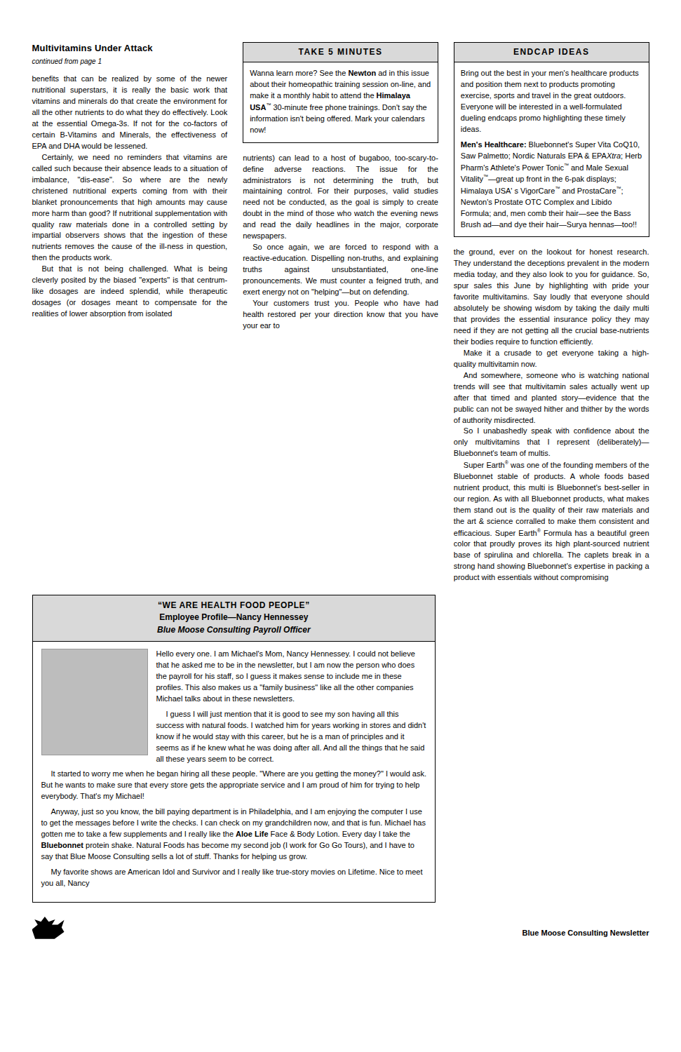Multivitamins Under Attack
continued from page 1
benefits that can be realized by some of the newer nutritional superstars, it is really the basic work that vitamins and minerals do that create the environment for all the other nutrients to do what they do effectively. Look at the essential Omega-3s. If not for the co-factors of certain B-Vitamins and Minerals, the effectiveness of EPA and DHA would be lessened.
Certainly, we need no reminders that vitamins are called such because their absence leads to a situation of imbalance, "dis-ease". So where are the newly christened nutritional experts coming from with their blanket pronouncements that high amounts may cause more harm than good? If nutritional supplementation with quality raw materials done in a controlled setting by impartial observers shows that the ingestion of these nutrients removes the cause of the ill-ness in question, then the products work.
But that is not being challenged. What is being cleverly posited by the biased "experts" is that centrum-like dosages are indeed splendid, while therapeutic dosages (or dosages meant to compensate for the realities of lower absorption from isolated
TAKE 5 MINUTES
Wanna learn more? See the Newton ad in this issue about their homeopathic training session on-line, and make it a monthly habit to attend the Himalaya USA™ 30-minute free phone trainings. Don't say the information isn't being offered. Mark your calendars now!
nutrients) can lead to a host of bugaboo, too-scary-to-define adverse reactions. The issue for the administrators is not determining the truth, but maintaining control. For their purposes, valid studies need not be conducted, as the goal is simply to create doubt in the mind of those who watch the evening news and read the daily headlines in the major, corporate newspapers.
So once again, we are forced to respond with a reactive-education. Dispelling non-truths, and explaining truths against unsubstantiated, one-line pronouncements. We must counter a feigned truth, and exert energy not on "helping"—but on defending.
Your customers trust you. People who have had health restored per your direction know that you have your ear to
ENDCAP IDEAS
Bring out the best in your men's healthcare products and position them next to products promoting exercise, sports and travel in the great outdoors. Everyone will be interested in a well-formulated dueling endcaps promo highlighting these timely ideas.
Men's Healthcare: Bluebonnet's Super Vita CoQ10, Saw Palmetto; Nordic Naturals EPA & EPAXtra; Herb Pharm's Athlete's Power Tonic™ and Male Sexual Vitality™—great up front in the 6-pak displays; Himalaya USA' s VigorCare™ and ProstaCare™; Newton's Prostate OTC Complex and Libido Formula; and, men comb their hair—see the Bass Brush ad—and dye their hair—Surya hennas—too!!
the ground, ever on the lookout for honest research. They understand the deceptions prevalent in the modern media today, and they also look to you for guidance. So, spur sales this June by highlighting with pride your favorite multivitamins. Say loudly that everyone should absolutely be showing wisdom by taking the daily multi that provides the essential insurance policy they may need if they are not getting all the crucial base-nutrients their bodies require to function efficiently.
Make it a crusade to get everyone taking a high-quality multivitamin now.
And somewhere, someone who is watching national trends will see that multivitamin sales actually went up after that timed and planted story—evidence that the public can not be swayed hither and thither by the words of authority misdirected.
So I unabashedly speak with confidence about the only multivitamins that I represent (deliberately)—Bluebonnet's team of multis.
Super Earth® was one of the founding members of the Bluebonnet stable of products. A whole foods based nutrient product, this multi is Bluebonnet's best-seller in our region. As with all Bluebonnet products, what makes them stand out is the quality of their raw materials and the art & science corralled to make them consistent and efficacious. Super Earth® Formula has a beautiful green color that proudly proves its high plant-sourced nutrient base of spirulina and chlorella. The caplets break in a strong hand showing Bluebonnet's expertise in packing a product with essentials without compromising
“WE ARE HEALTH FOOD PEOPLE”
Employee Profile—Nancy Hennessey
Blue Moose Consulting Payroll Officer
Hello every one. I am Michael's Mom, Nancy Hennessey. I could not believe that he asked me to be in the newsletter, but I am now the person who does the payroll for his staff, so I guess it makes sense to include me in these profiles. This also makes us a "family business" like all the other companies Michael talks about in these newsletters.
I guess I will just mention that it is good to see my son having all this success with natural foods. I watched him for years working in stores and didn't know if he would stay with this career, but he is a man of principles and it seems as if he knew what he was doing after all. And all the things that he said all these years seem to be correct.
It started to worry me when he began hiring all these people. "Where are you getting the money?" I would ask. But he wants to make sure that every store gets the appropriate service and I am proud of him for trying to help everybody. That's my Michael!
Anyway, just so you know, the bill paying department is in Philadelphia, and I am enjoying the computer I use to get the messages before I write the checks. I can check on my grandchildren now, and that is fun. Michael has gotten me to take a few supplements and I really like the Aloe Life Face & Body Lotion. Every day I take the Bluebonnet protein shake. Natural Foods has become my second job (I work for Go Go Tours), and I have to say that Blue Moose Consulting sells a lot of stuff. Thanks for helping us grow.
My favorite shows are American Idol and Survivor and I really like true-story movies on Lifetime. Nice to meet you all, Nancy
Blue Moose Consulting Newsletter